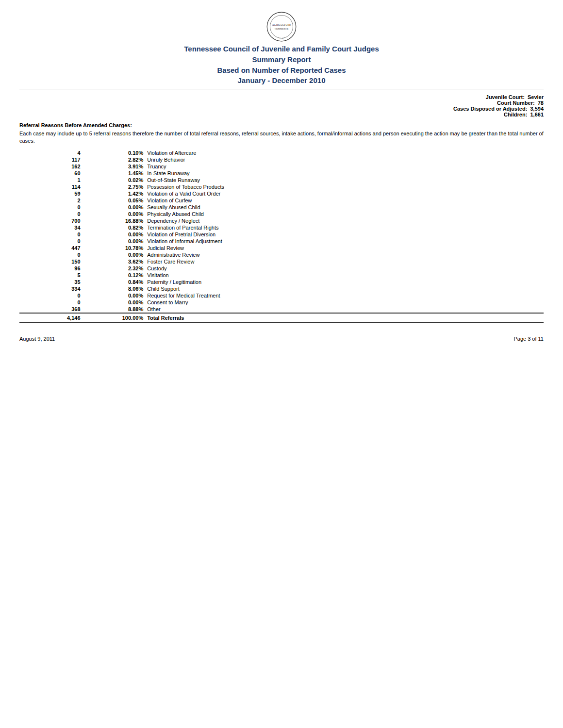Tennessee Council of Juvenile and Family Court Judges
Summary Report
Based on Number of Reported Cases
January - December 2010
| Juvenile Court: Sevier |
| Court Number: 78 |
| Cases Disposed or Adjusted: 3,594 |
| Children: 1,661 |
Referral Reasons Before Amended Charges:
Each case may include up to 5 referral reasons therefore the number of total referral reasons, referral sources, intake actions, formal/informal actions and person executing the action may be greater than the total number of cases.
| 4 | 0.10% | Violation of Aftercare |
| 117 | 2.82% | Unruly Behavior |
| 162 | 3.91% | Truancy |
| 60 | 1.45% | In-State Runaway |
| 1 | 0.02% | Out-of-State Runaway |
| 114 | 2.75% | Possession of Tobacco Products |
| 59 | 1.42% | Violation of a Valid Court Order |
| 2 | 0.05% | Violation of Curfew |
| 0 | 0.00% | Sexually Abused Child |
| 0 | 0.00% | Physically Abused Child |
| 700 | 16.88% | Dependency / Neglect |
| 34 | 0.82% | Termination of Parental Rights |
| 0 | 0.00% | Violation of Pretrial Diversion |
| 0 | 0.00% | Violation of Informal Adjustment |
| 447 | 10.78% | Judicial Review |
| 0 | 0.00% | Administrative Review |
| 150 | 3.62% | Foster Care Review |
| 96 | 2.32% | Custody |
| 5 | 0.12% | Visitation |
| 35 | 0.84% | Paternity / Legitimation |
| 334 | 8.06% | Child Support |
| 0 | 0.00% | Request for Medical Treatment |
| 0 | 0.00% | Consent to Marry |
| 368 | 8.88% | Other |
| 4,146 | 100.00% | Total Referrals |
August 9, 2011
Page 3 of 11